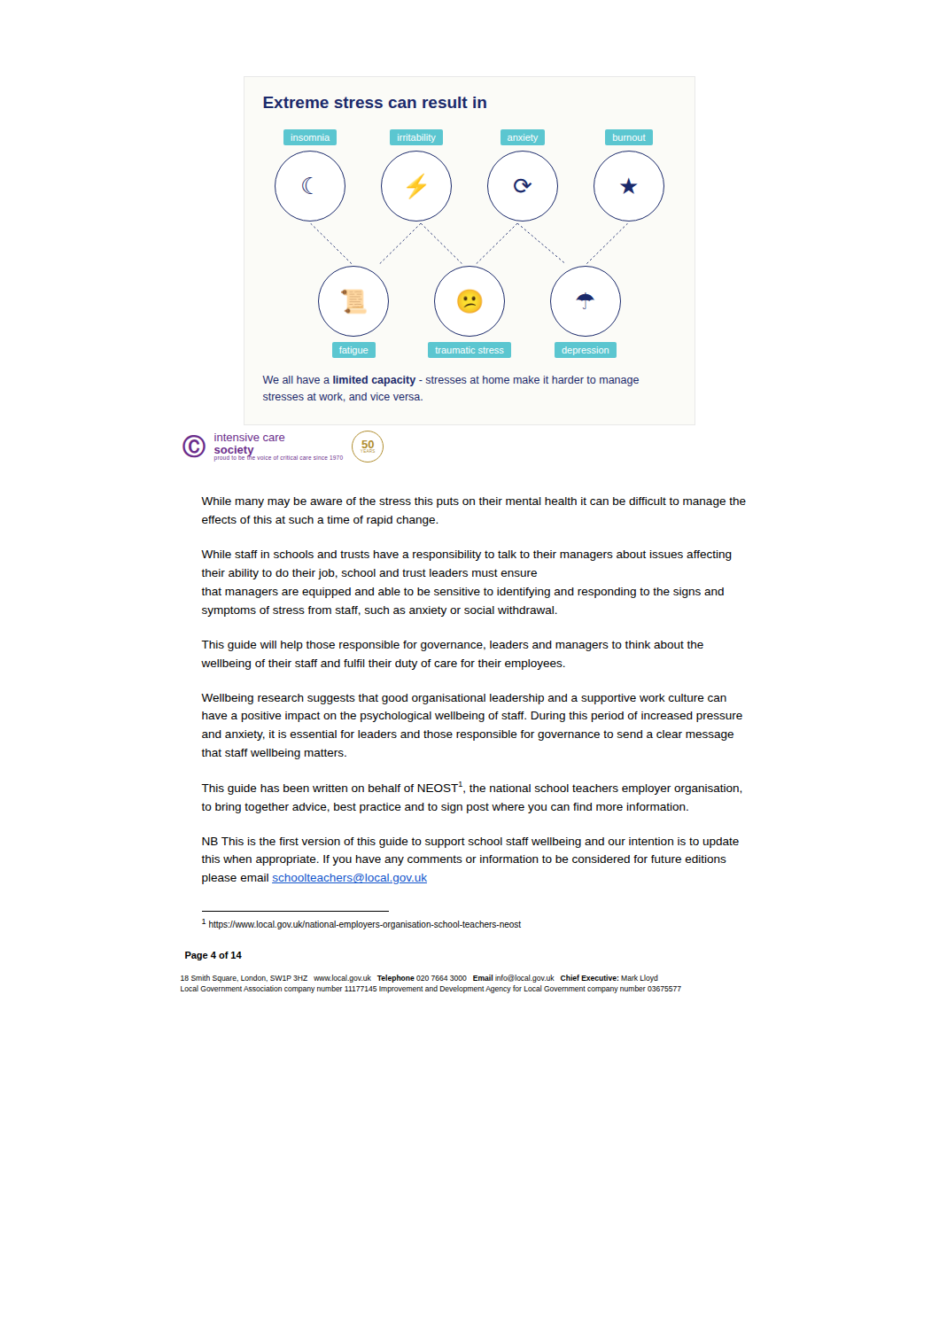Extreme stress can result in
insomnia
☾
irritability
⚡
anxiety
⟳
burnout
★
📜
fatigue
😕
traumatic stress
☂
depression
We all have a limited capacity - stresses at home make it harder to manage stresses at work, and vice versa.
Ⓒ
intensive care
society
proud to be the voice of critical care since 1970
50YEARS
While many may be aware of the stress this puts on their mental health it can be difficult to manage the effects of this at such a time of rapid change.
While staff in schools and trusts have a responsibility to talk to their managers about issues affecting their ability to do their job, school and trust leaders must ensure
that managers are equipped and able to be sensitive to identifying and responding to the signs and symptoms of stress from staff, such as anxiety or social withdrawal.
This guide will help those responsible for governance, leaders and managers to think about the wellbeing of their staff and fulfil their duty of care for their employees.
Wellbeing research suggests that good organisational leadership and a supportive work culture can have a positive impact on the psychological wellbeing of staff. During this period of increased pressure and anxiety, it is essential for leaders and those responsible for governance to send a clear message that staff wellbeing matters.
This guide has been written on behalf of NEOST1, the national school teachers employer organisation, to bring together advice, best practice and to sign post where you can find more information.
NB This is the first version of this guide to support school staff wellbeing and our intention is to update this when appropriate. If you have any comments or information to be considered for future editions please email schoolteachers@local.gov.uk
1 https://www.local.gov.uk/national-employers-organisation-school-teachers-neost
Page 4 of 14
18 Smith Square, London, SW1P 3HZ www.local.gov.uk Telephone 020 7664 3000 Email info@local.gov.uk Chief Executive: Mark Lloyd
Local Government Association company number 11177145 Improvement and Development Agency for Local Government company number 03675577